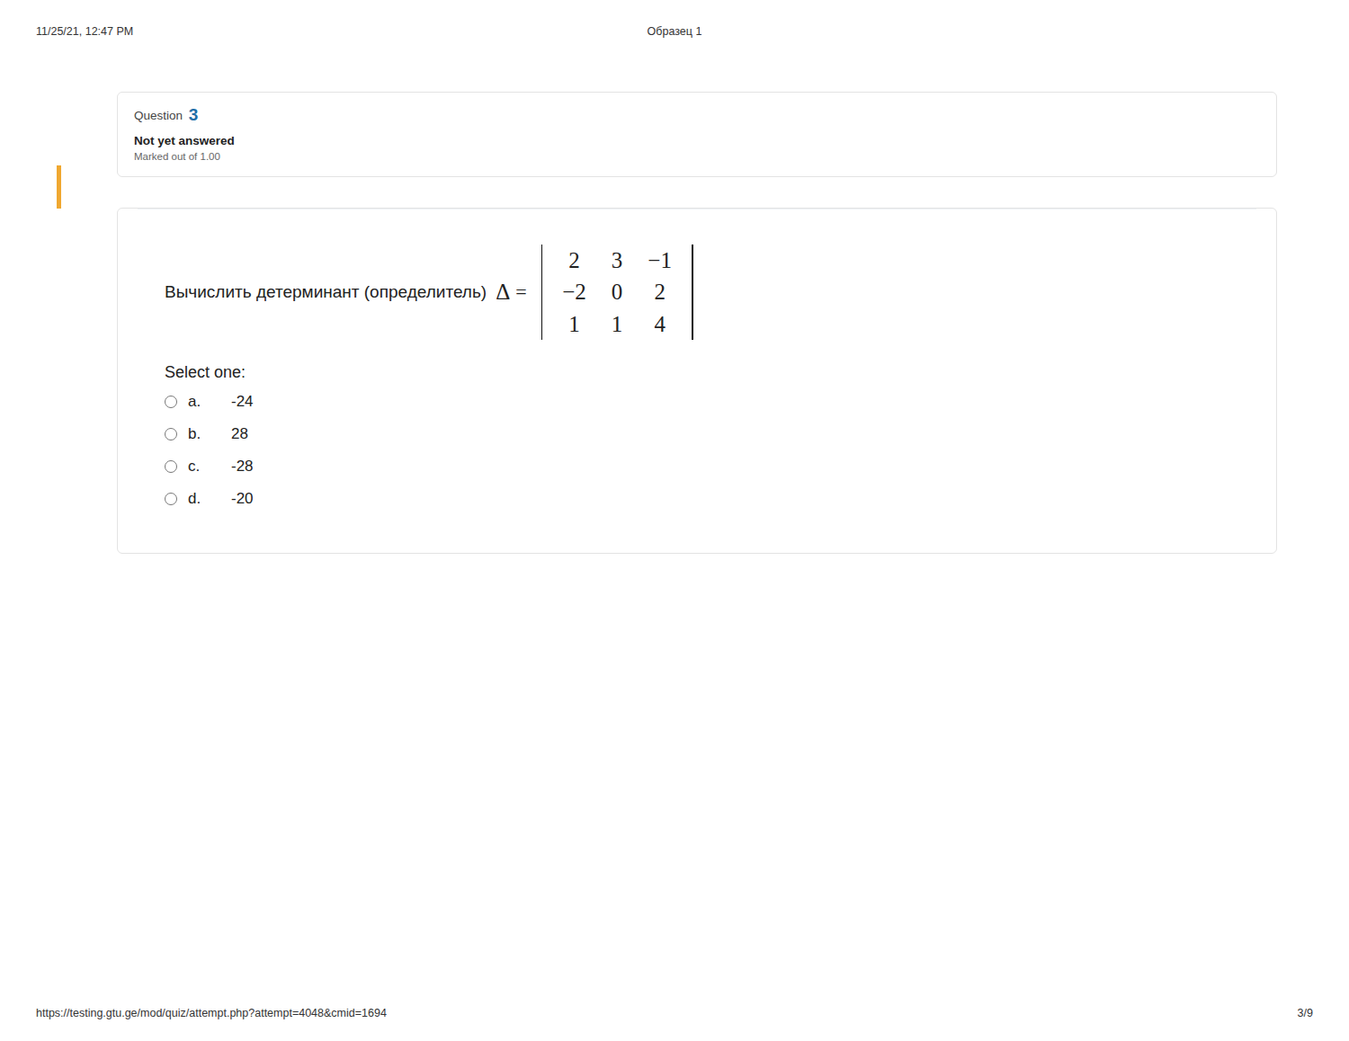11/25/21, 12:47 PM
Образец 1
Question 3
Not yet answered
Marked out of 1.00
Вычислить детерминант (определитель) Δ =
| 2 | 3 | −1 |
| −2 | 0 | 2 |
| 1 | 1 | 4 |
Select one:
a.-24
b. 28
c.-28
d.-20
https://testing.gtu.ge/mod/quiz/attempt.php?attempt=4048&cmid=1694
3/9